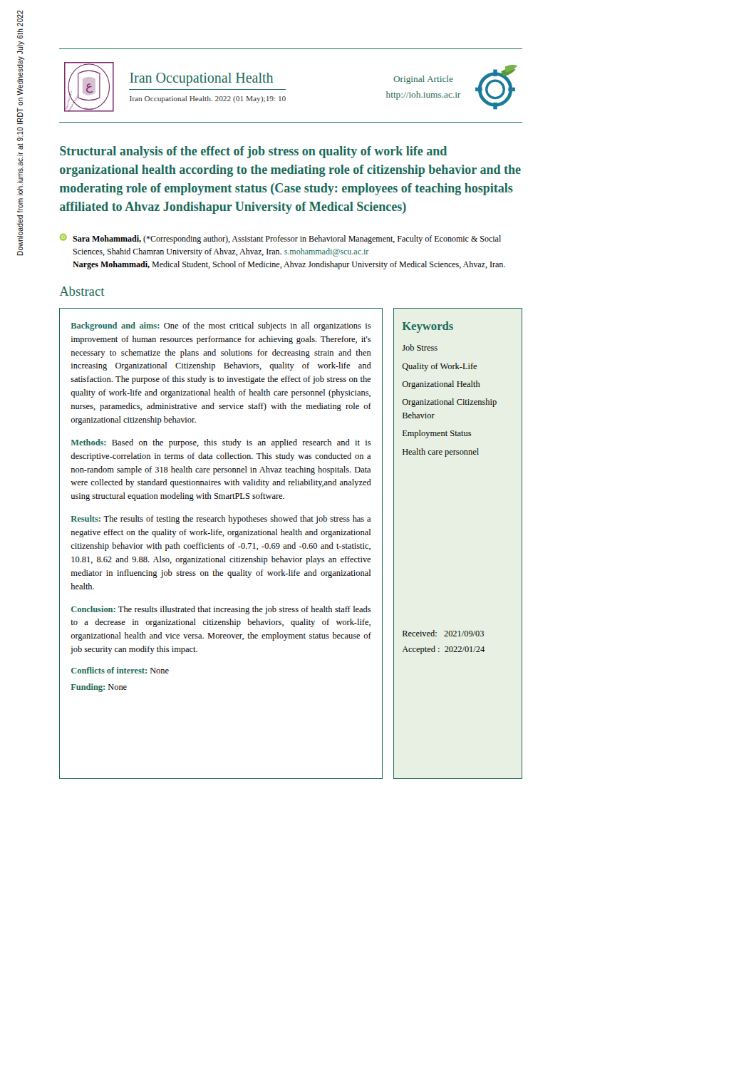Downloaded from ioh.iums.ac.ir at 9:10 IRDT on Wednesday July 6th 2022
ع Press Iran University of Medical Sciences
Iran Occupational Health
Iran Occupational Health. 2022 (01 May);19: 10
Original Article
http://ioh.iums.ac.ir
Structural analysis of the effect of job stress on quality of work life and organizational health according to the mediating role of citizenship behavior and the moderating role of employment status (Case study: employees of teaching hospitals affiliated to Ahvaz Jondishapur University of Medical Sciences)
iD Sara Mohammadi, (*Corresponding author), Assistant Professor in Behavioral Management, Faculty of Economic & Social Sciences, Shahid Chamran University of Ahvaz, Ahvaz, Iran. s.mohammadi@scu.ac.ir
Narges Mohammadi, Medical Student, School of Medicine, Ahvaz Jondishapur University of Medical Sciences, Ahvaz, Iran.
Abstract
Background and aims: One of the most critical subjects in all organizations is improvement of human resources performance for achieving goals. Therefore, it's necessary to schematize the plans and solutions for decreasing strain and then increasing Organizational Citizenship Behaviors, quality of work-life and satisfaction. The purpose of this study is to investigate the effect of job stress on the quality of work-life and organizational health of health care personnel (physicians, nurses, paramedics, administrative and service staff) with the mediating role of organizational citizenship behavior.
Methods: Based on the purpose, this study is an applied research and it is descriptive-correlation in terms of data collection. This study was conducted on a non-random sample of 318 health care personnel in Ahvaz teaching hospitals. Data were collected by standard questionnaires with validity and reliability,and analyzed using structural equation modeling with SmartPLS software.
Results: The results of testing the research hypotheses showed that job stress has a negative effect on the quality of work-life, organizational health and organizational citizenship behavior with path coefficients of -0.71, -0.69 and -0.60 and t-statistic, 10.81, 8.62 and 9.88. Also, organizational citizenship behavior plays an effective mediator in influencing job stress on the quality of work-life and organizational health.
Conclusion: The results illustrated that increasing the job stress of health staff leads to a decrease in organizational citizenship behaviors, quality of work-life, organizational health and vice versa. Moreover, the employment status because of job security can modify this impact.
Conflicts of interest: None
Funding: None
Keywords
Job Stress
Quality of Work-Life
Organizational Health
Organizational Citizenship Behavior
Employment Status
Health care personnel
Received: 2021/09/03
Accepted : 2022/01/24